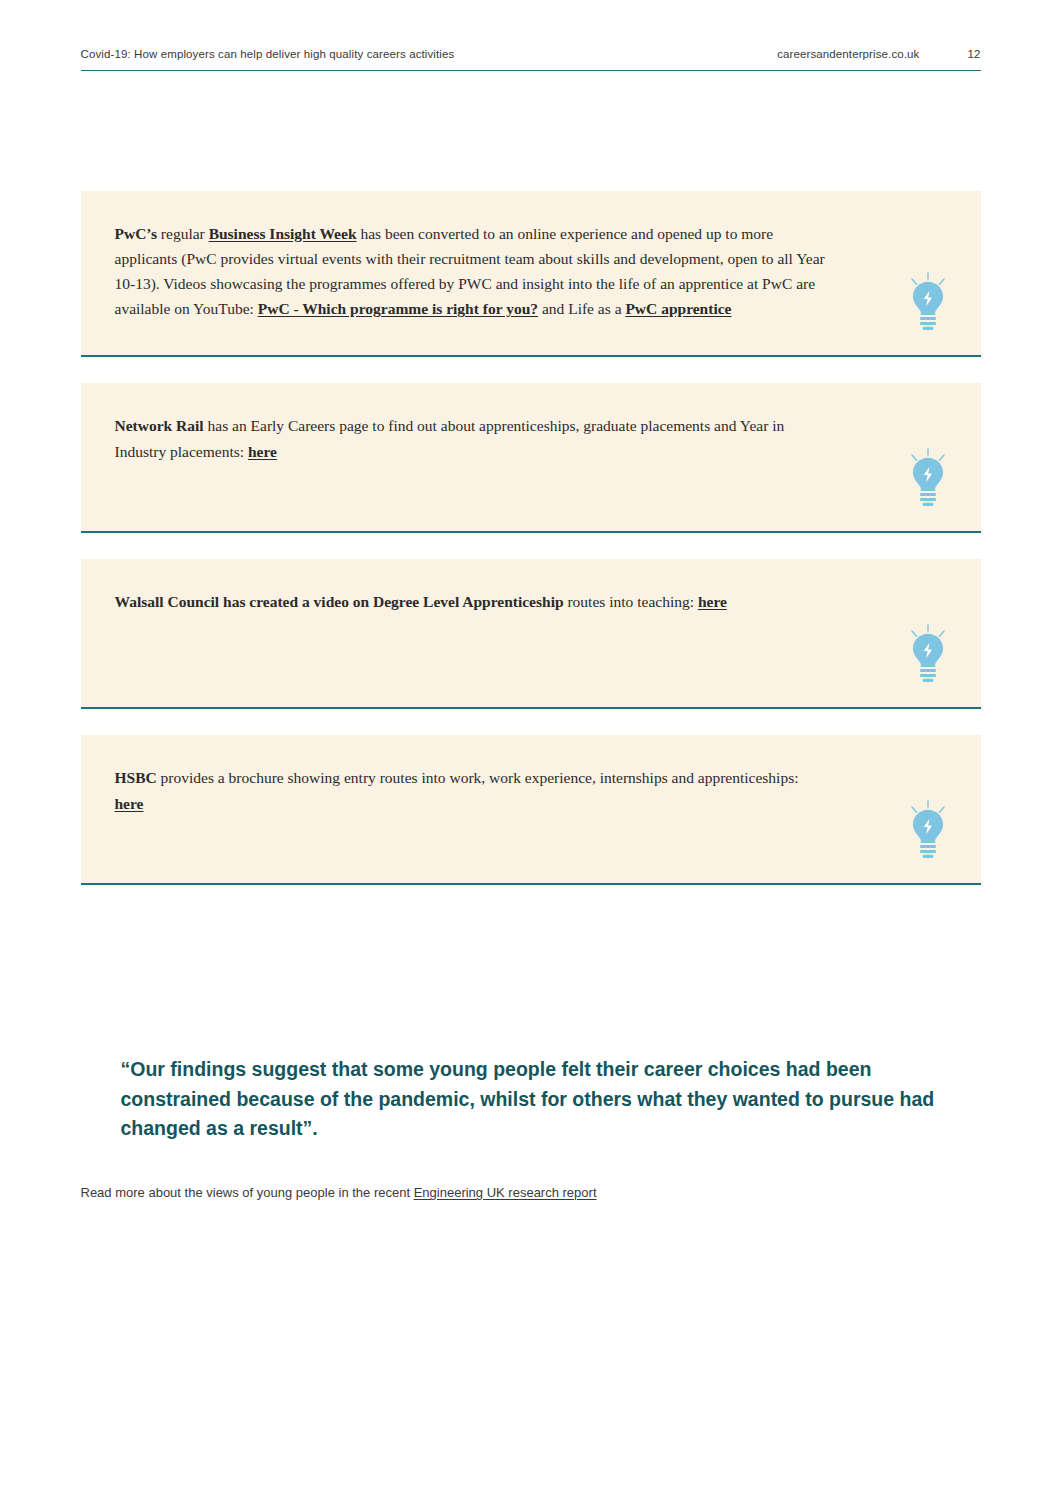Covid-19: How employers can help deliver high quality careers activities
careersandenterprise.co.uk
12
PwC’s regular Business Insight Week has been converted to an online experience and opened up to more applicants (PwC provides virtual events with their recruitment team about skills and development, open to all Year 10-13). Videos showcasing the programmes offered by PWC and insight into the life of an apprentice at PwC are available on YouTube: PwC - Which programme is right for you? and Life as a PwC apprentice
Network Rail has an Early Careers page to find out about apprenticeships, graduate placements and Year in Industry placements: here
Walsall Council has created a video on Degree Level Apprenticeship routes into teaching: here
HSBC provides a brochure showing entry routes into work, work experience, internships and apprenticeships: here
“Our findings suggest that some young people felt their career choices had been constrained because of the pandemic, whilst for others what they wanted to pursue had changed as a result”.
Read more about the views of young people in the recent Engineering UK research report